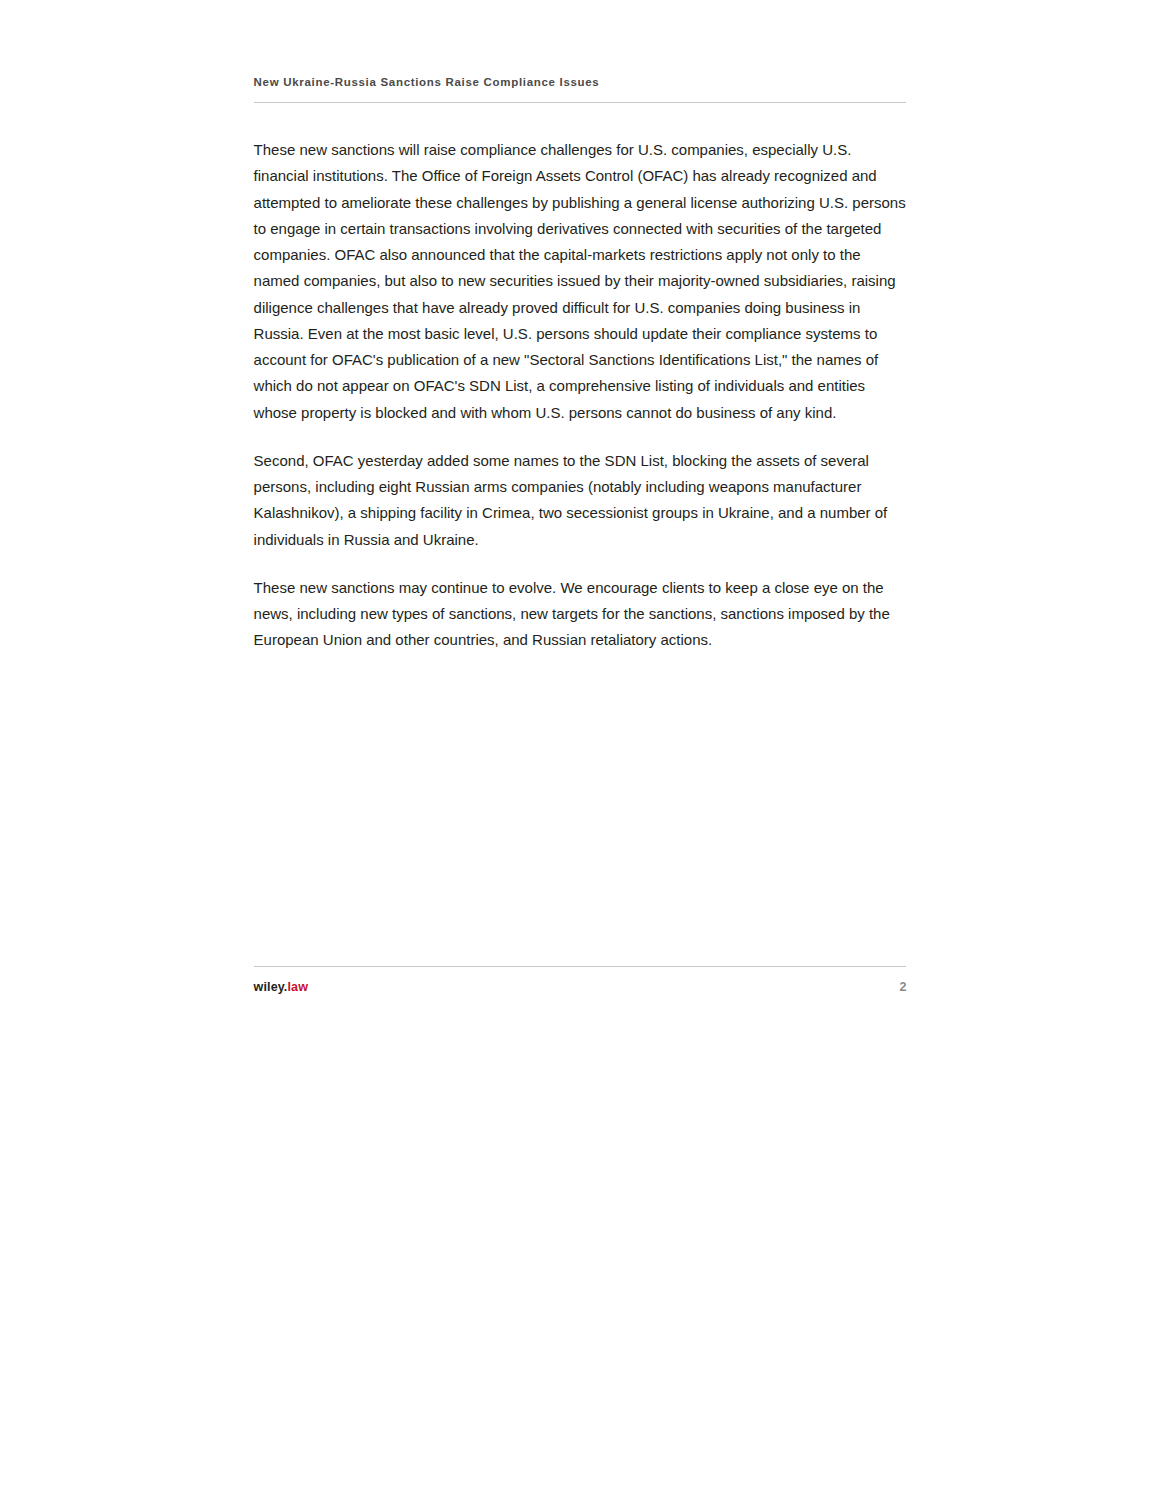New Ukraine-Russia Sanctions Raise Compliance Issues
These new sanctions will raise compliance challenges for U.S. companies, especially U.S. financial institutions. The Office of Foreign Assets Control (OFAC) has already recognized and attempted to ameliorate these challenges by publishing a general license authorizing U.S. persons to engage in certain transactions involving derivatives connected with securities of the targeted companies. OFAC also announced that the capital-markets restrictions apply not only to the named companies, but also to new securities issued by their majority-owned subsidiaries, raising diligence challenges that have already proved difficult for U.S. companies doing business in Russia. Even at the most basic level, U.S. persons should update their compliance systems to account for OFAC's publication of a new "Sectoral Sanctions Identifications List," the names of which do not appear on OFAC's SDN List, a comprehensive listing of individuals and entities whose property is blocked and with whom U.S. persons cannot do business of any kind.
Second, OFAC yesterday added some names to the SDN List, blocking the assets of several persons, including eight Russian arms companies (notably including weapons manufacturer Kalashnikov), a shipping facility in Crimea, two secessionist groups in Ukraine, and a number of individuals in Russia and Ukraine.
These new sanctions may continue to evolve. We encourage clients to keep a close eye on the news, including new types of sanctions, new targets for the sanctions, sanctions imposed by the European Union and other countries, and Russian retaliatory actions.
wiley.law 2